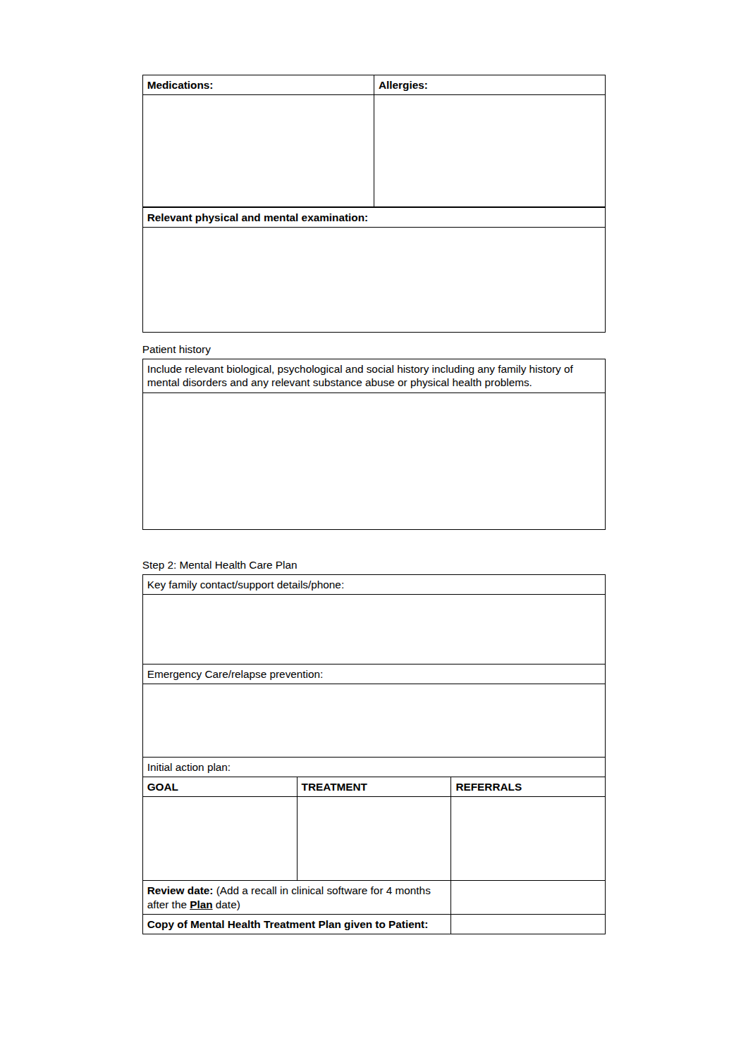| Medications: | Allergies: |
| Relevant physical and mental examination: |
Patient history
| Include relevant biological, psychological and social history including any family history of mental disorders and any relevant substance abuse or physical health problems. |
Step 2: Mental Health Care Plan
| Key family contact/support details/phone: |
| Emergency Care/relapse prevention: |
| Initial action plan: |
| GOAL | TREATMENT | REFERRALS |
| Review date: (Add a recall in clinical software for 4 months after the Plan date) | |
| Copy of Mental Health Treatment Plan given to Patient: | |